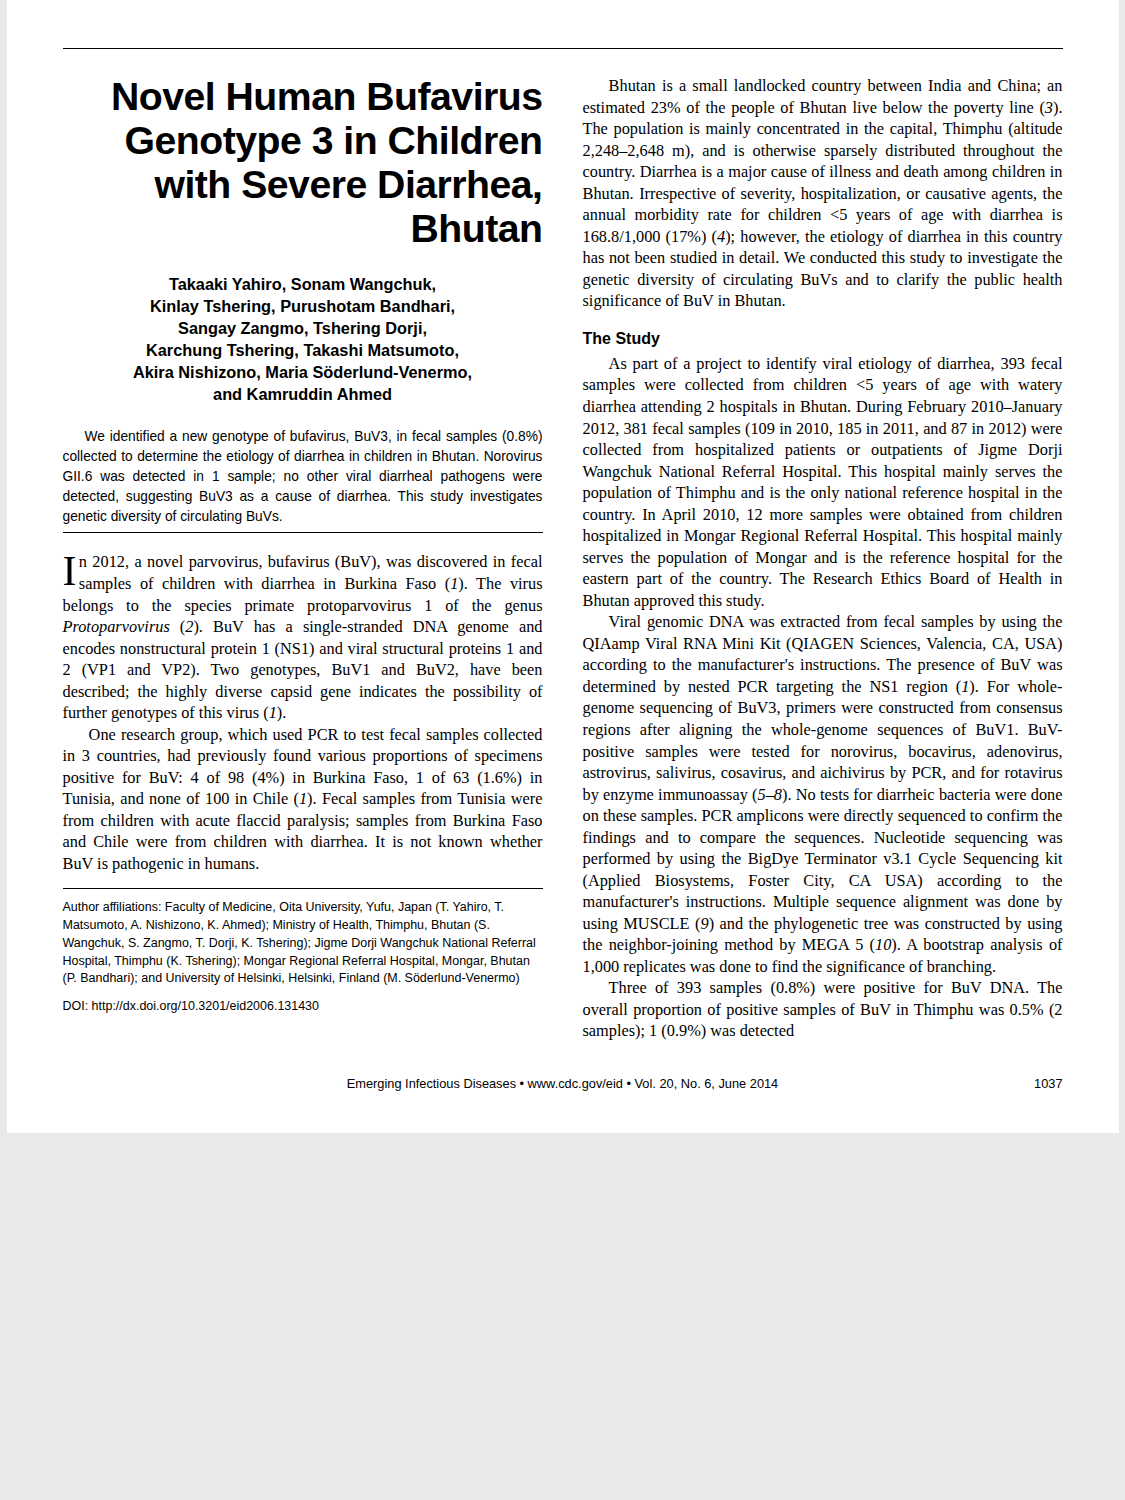Novel Human Bufavirus Genotype 3 in Children with Severe Diarrhea, Bhutan
Takaaki Yahiro, Sonam Wangchuk,
Kinlay Tshering, Purushotam Bandhari,
Sangay Zangmo, Tshering Dorji,
Karchung Tshering, Takashi Matsumoto,
Akira Nishizono, Maria Söderlund-Venermo,
and Kamruddin Ahmed
We identified a new genotype of bufavirus, BuV3, in fecal samples (0.8%) collected to determine the etiology of diarrhea in children in Bhutan. Norovirus GII.6 was detected in 1 sample; no other viral diarrheal pathogens were detected, suggesting BuV3 as a cause of diarrhea. This study investigates genetic diversity of circulating BuVs.
In 2012, a novel parvovirus, bufavirus (BuV), was discovered in fecal samples of children with diarrhea in Burkina Faso (1). The virus belongs to the species primate protoparvovirus 1 of the genus Protoparvovirus (2). BuV has a single-stranded DNA genome and encodes nonstructural protein 1 (NS1) and viral structural proteins 1 and 2 (VP1 and VP2). Two genotypes, BuV1 and BuV2, have been described; the highly diverse capsid gene indicates the possibility of further genotypes of this virus (1).
One research group, which used PCR to test fecal samples collected in 3 countries, had previously found various proportions of specimens positive for BuV: 4 of 98 (4%) in Burkina Faso, 1 of 63 (1.6%) in Tunisia, and none of 100 in Chile (1). Fecal samples from Tunisia were from children with acute flaccid paralysis; samples from Burkina Faso and Chile were from children with diarrhea. It is not known whether BuV is pathogenic in humans.
Author affiliations: Faculty of Medicine, Oita University, Yufu, Japan (T. Yahiro, T. Matsumoto, A. Nishizono, K. Ahmed); Ministry of Health, Thimphu, Bhutan (S. Wangchuk, S. Zangmo, T. Dorji, K. Tshering); Jigme Dorji Wangchuk National Referral Hospital, Thimphu (K. Tshering); Mongar Regional Referral Hospital, Mongar, Bhutan (P. Bandhari); and University of Helsinki, Helsinki, Finland (M. Söderlund-Venermo)
DOI: http://dx.doi.org/10.3201/eid2006.131430
Bhutan is a small landlocked country between India and China; an estimated 23% of the people of Bhutan live below the poverty line (3). The population is mainly concentrated in the capital, Thimphu (altitude 2,248–2,648 m), and is otherwise sparsely distributed throughout the country. Diarrhea is a major cause of illness and death among children in Bhutan. Irrespective of severity, hospitalization, or causative agents, the annual morbidity rate for children <5 years of age with diarrhea is 168.8/1,000 (17%) (4); however, the etiology of diarrhea in this country has not been studied in detail. We conducted this study to investigate the genetic diversity of circulating BuVs and to clarify the public health significance of BuV in Bhutan.
The Study
As part of a project to identify viral etiology of diarrhea, 393 fecal samples were collected from children <5 years of age with watery diarrhea attending 2 hospitals in Bhutan. During February 2010–January 2012, 381 fecal samples (109 in 2010, 185 in 2011, and 87 in 2012) were collected from hospitalized patients or outpatients of Jigme Dorji Wangchuk National Referral Hospital. This hospital mainly serves the population of Thimphu and is the only national reference hospital in the country. In April 2010, 12 more samples were obtained from children hospitalized in Mongar Regional Referral Hospital. This hospital mainly serves the population of Mongar and is the reference hospital for the eastern part of the country. The Research Ethics Board of Health in Bhutan approved this study.
Viral genomic DNA was extracted from fecal samples by using the QIAamp Viral RNA Mini Kit (QIAGEN Sciences, Valencia, CA, USA) according to the manufacturer's instructions. The presence of BuV was determined by nested PCR targeting the NS1 region (1). For whole-genome sequencing of BuV3, primers were constructed from consensus regions after aligning the whole-genome sequences of BuV1. BuV-positive samples were tested for norovirus, bocavirus, adenovirus, astrovirus, salivirus, cosavirus, and aichivirus by PCR, and for rotavirus by enzyme immunoassay (5–8). No tests for diarrheic bacteria were done on these samples. PCR amplicons were directly sequenced to confirm the findings and to compare the sequences. Nucleotide sequencing was performed by using the BigDye Terminator v3.1 Cycle Sequencing kit (Applied Biosystems, Foster City, CA USA) according to the manufacturer's instructions. Multiple sequence alignment was done by using MUSCLE (9) and the phylogenetic tree was constructed by using the neighbor-joining method by MEGA 5 (10). A bootstrap analysis of 1,000 replicates was done to find the significance of branching.
Three of 393 samples (0.8%) were positive for BuV DNA. The overall proportion of positive samples of BuV in Thimphu was 0.5% (2 samples); 1 (0.9%) was detected
Emerging Infectious Diseases • www.cdc.gov/eid • Vol. 20, No. 6, June 2014 1037